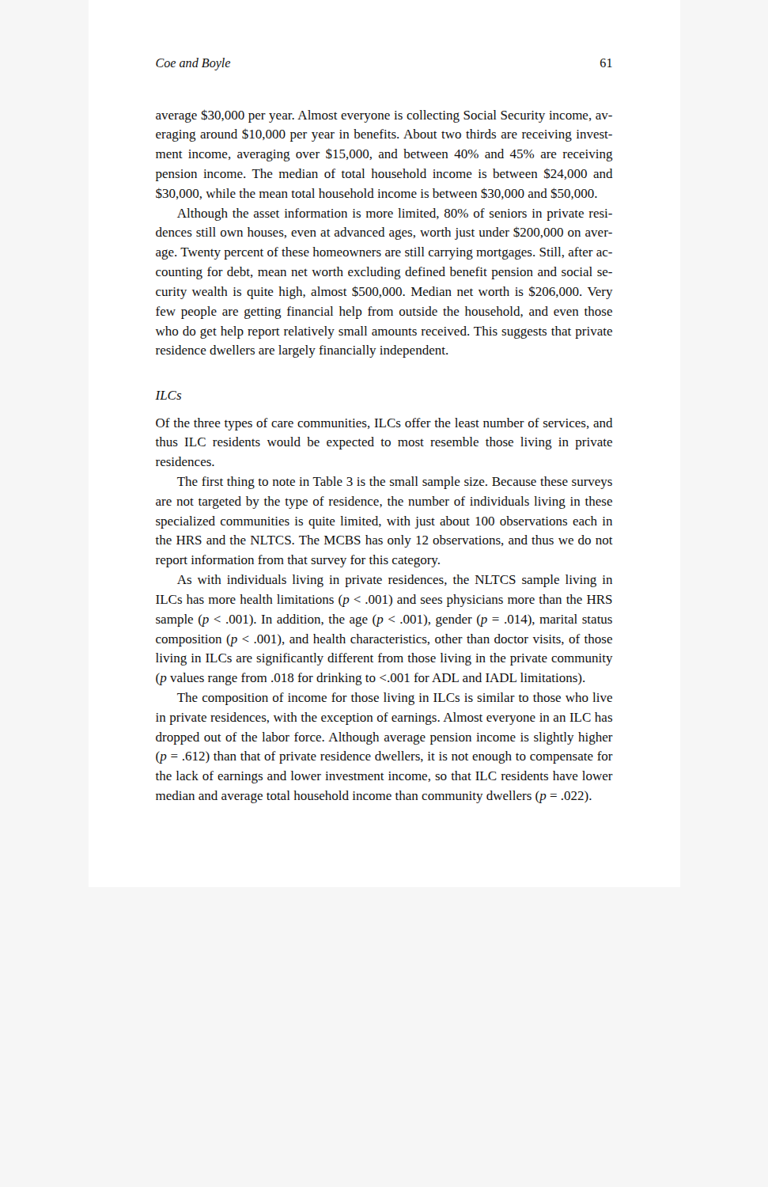Coe and Boyle 61
average $30,000 per year. Almost everyone is collecting Social Security income, averaging around $10,000 per year in benefits. About two thirds are receiving investment income, averaging over $15,000, and between 40% and 45% are receiving pension income. The median of total household income is between $24,000 and $30,000, while the mean total household income is between $30,000 and $50,000.
Although the asset information is more limited, 80% of seniors in private residences still own houses, even at advanced ages, worth just under $200,000 on average. Twenty percent of these homeowners are still carrying mortgages. Still, after accounting for debt, mean net worth excluding defined benefit pension and social security wealth is quite high, almost $500,000. Median net worth is $206,000. Very few people are getting financial help from outside the household, and even those who do get help report relatively small amounts received. This suggests that private residence dwellers are largely financially independent.
ILCs
Of the three types of care communities, ILCs offer the least number of services, and thus ILC residents would be expected to most resemble those living in private residences.
The first thing to note in Table 3 is the small sample size. Because these surveys are not targeted by the type of residence, the number of individuals living in these specialized communities is quite limited, with just about 100 observations each in the HRS and the NLTCS. The MCBS has only 12 observations, and thus we do not report information from that survey for this category.
As with individuals living in private residences, the NLTCS sample living in ILCs has more health limitations (p < .001) and sees physicians more than the HRS sample (p < .001). In addition, the age (p < .001), gender (p = .014), marital status composition (p < .001), and health characteristics, other than doctor visits, of those living in ILCs are significantly different from those living in the private community (p values range from .018 for drinking to <.001 for ADL and IADL limitations).
The composition of income for those living in ILCs is similar to those who live in private residences, with the exception of earnings. Almost everyone in an ILC has dropped out of the labor force. Although average pension income is slightly higher (p = .612) than that of private residence dwellers, it is not enough to compensate for the lack of earnings and lower investment income, so that ILC residents have lower median and average total household income than community dwellers (p = .022).